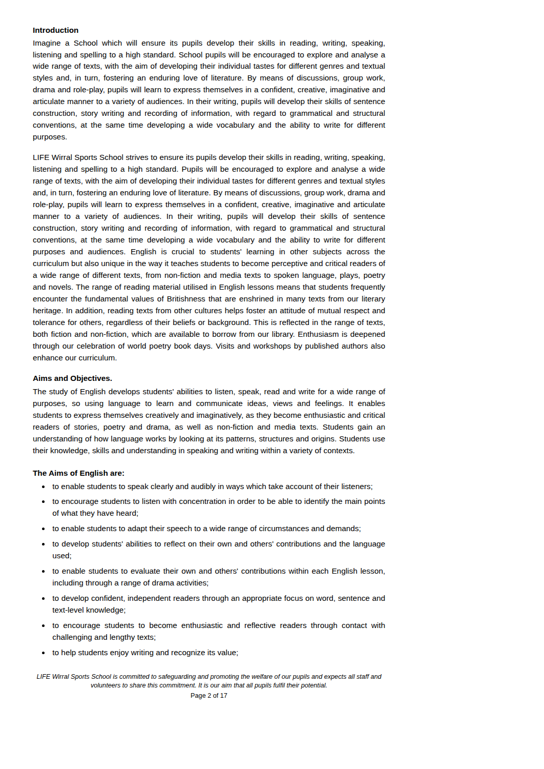Introduction
Imagine a School which will ensure its pupils develop their skills in reading, writing, speaking, listening and spelling to a high standard. School pupils will be encouraged to explore and analyse a wide range of texts, with the aim of developing their individual tastes for different genres and textual styles and, in turn, fostering an enduring love of literature. By means of discussions, group work, drama and role-play, pupils will learn to express themselves in a confident, creative, imaginative and articulate manner to a variety of audiences. In their writing, pupils will develop their skills of sentence construction, story writing and recording of information, with regard to grammatical and structural conventions, at the same time developing a wide vocabulary and the ability to write for different purposes.
LIFE Wirral Sports School strives to ensure its pupils develop their skills in reading, writing, speaking, listening and spelling to a high standard. Pupils will be encouraged to explore and analyse a wide range of texts, with the aim of developing their individual tastes for different genres and textual styles and, in turn, fostering an enduring love of literature. By means of discussions, group work, drama and role-play, pupils will learn to express themselves in a confident, creative, imaginative and articulate manner to a variety of audiences. In their writing, pupils will develop their skills of sentence construction, story writing and recording of information, with regard to grammatical and structural conventions, at the same time developing a wide vocabulary and the ability to write for different purposes and audiences. English is crucial to students' learning in other subjects across the curriculum but also unique in the way it teaches students to become perceptive and critical readers of a wide range of different texts, from non-fiction and media texts to spoken language, plays, poetry and novels. The range of reading material utilised in English lessons means that students frequently encounter the fundamental values of Britishness that are enshrined in many texts from our literary heritage. In addition, reading texts from other cultures helps foster an attitude of mutual respect and tolerance for others, regardless of their beliefs or background. This is reflected in the range of texts, both fiction and non-fiction, which are available to borrow from our library. Enthusiasm is deepened through our celebration of world poetry book days. Visits and workshops by published authors also enhance our curriculum.
Aims and Objectives.
The study of English develops students' abilities to listen, speak, read and write for a wide range of purposes, so using language to learn and communicate ideas, views and feelings. It enables students to express themselves creatively and imaginatively, as they become enthusiastic and critical readers of stories, poetry and drama, as well as non-fiction and media texts. Students gain an understanding of how language works by looking at its patterns, structures and origins. Students use their knowledge, skills and understanding in speaking and writing within a variety of contexts.
The Aims of English are:
to enable students to speak clearly and audibly in ways which take account of their listeners;
to encourage students to listen with concentration in order to be able to identify the main points of what they have heard;
to enable students to adapt their speech to a wide range of circumstances and demands;
to develop students' abilities to reflect on their own and others' contributions and the language used;
to enable students to evaluate their own and others' contributions within each English lesson, including through a range of drama activities;
to develop confident, independent readers through an appropriate focus on word, sentence and text-level knowledge;
to encourage students to become enthusiastic and reflective readers through contact with challenging and lengthy texts;
to help students enjoy writing and recognize its value;
LIFE Wirral Sports School is committed to safeguarding and promoting the welfare of our pupils and expects all staff and volunteers to share this commitment. It is our aim that all pupils fulfil their potential.
Page 2 of 17